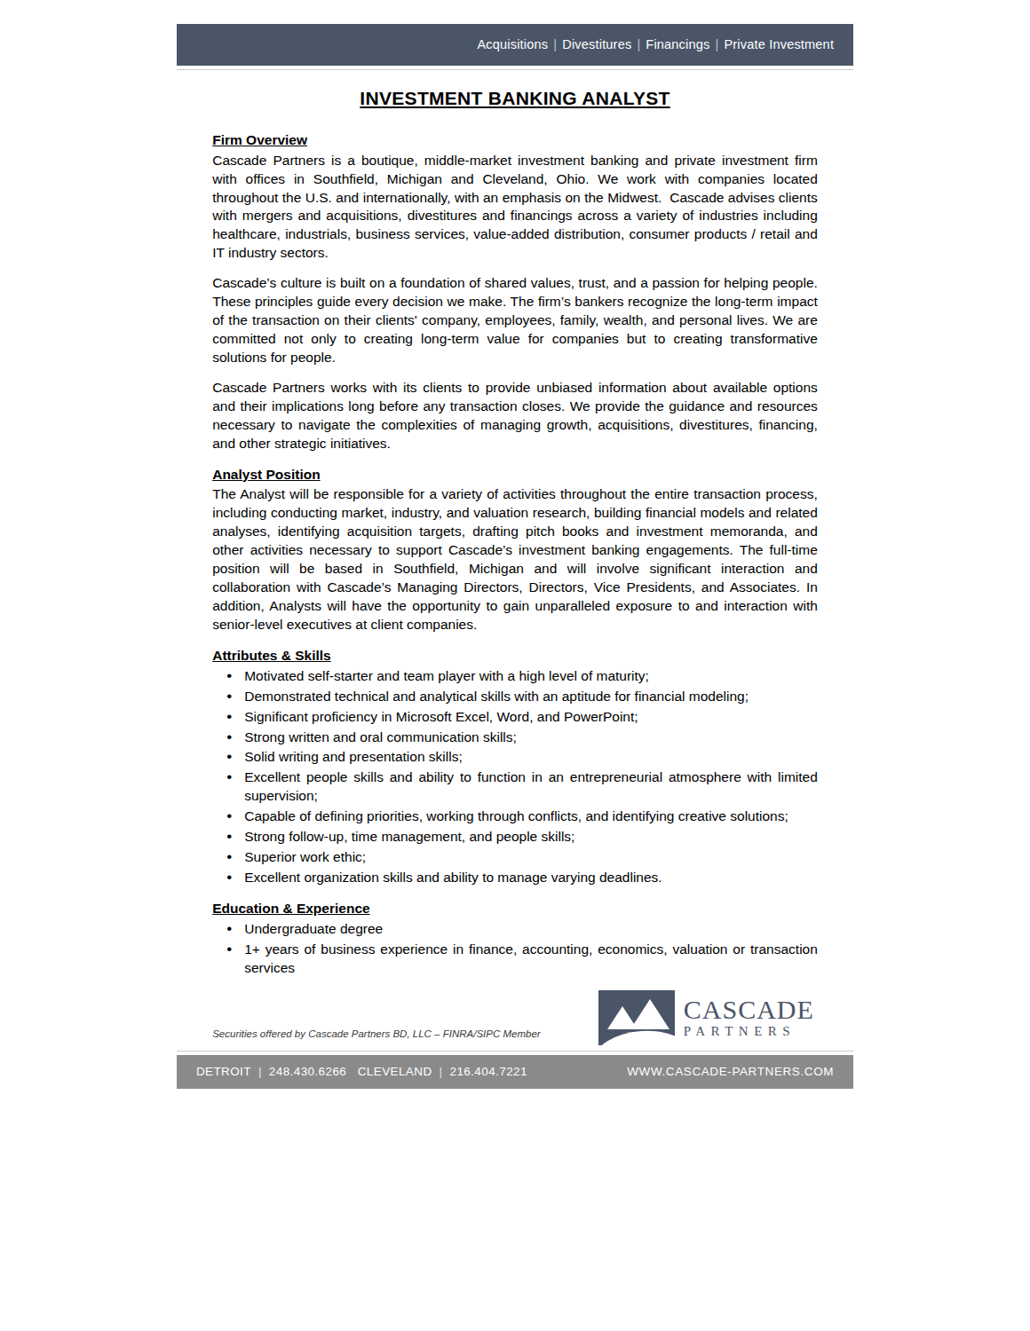Acquisitions|Divestitures|Financings|Private Investment
INVESTMENT BANKING ANALYST
Firm Overview
Cascade Partners is a boutique, middle-market investment banking and private investment firm with offices in Southfield, Michigan and Cleveland, Ohio. We work with companies located throughout the U.S. and internationally, with an emphasis on the Midwest. Cascade advises clients with mergers and acquisitions, divestitures and financings across a variety of industries including healthcare, industrials, business services, value-added distribution, consumer products / retail and IT industry sectors.
Cascade’s culture is built on a foundation of shared values, trust, and a passion for helping people. These principles guide every decision we make. The firm’s bankers recognize the long-term impact of the transaction on their clients' company, employees, family, wealth, and personal lives. We are committed not only to creating long-term value for companies but to creating transformative solutions for people.
Cascade Partners works with its clients to provide unbiased information about available options and their implications long before any transaction closes. We provide the guidance and resources necessary to navigate the complexities of managing growth, acquisitions, divestitures, financing, and other strategic initiatives.
Analyst Position
The Analyst will be responsible for a variety of activities throughout the entire transaction process, including conducting market, industry, and valuation research, building financial models and related analyses, identifying acquisition targets, drafting pitch books and investment memoranda, and other activities necessary to support Cascade’s investment banking engagements. The full-time position will be based in Southfield, Michigan and will involve significant interaction and collaboration with Cascade’s Managing Directors, Directors, Vice Presidents, and Associates. In addition, Analysts will have the opportunity to gain unparalleled exposure to and interaction with senior-level executives at client companies.
Attributes & Skills
Motivated self-starter and team player with a high level of maturity;
Demonstrated technical and analytical skills with an aptitude for financial modeling;
Significant proficiency in Microsoft Excel, Word, and PowerPoint;
Strong written and oral communication skills;
Solid writing and presentation skills;
Excellent people skills and ability to function in an entrepreneurial atmosphere with limited supervision;
Capable of defining priorities, working through conflicts, and identifying creative solutions;
Strong follow-up, time management, and people skills;
Superior work ethic;
Excellent organization skills and ability to manage varying deadlines.
Education & Experience
Undergraduate degree
1+ years of business experience in finance, accounting, economics, valuation or transaction services
Securities offered by Cascade Partners BD, LLC – FINRA/SIPC Member
CASCADE PARTNERS
DETROIT|248.430.6266 CLEVELAND|216.404.7221
WWW.CASCADE-PARTNERS.COM